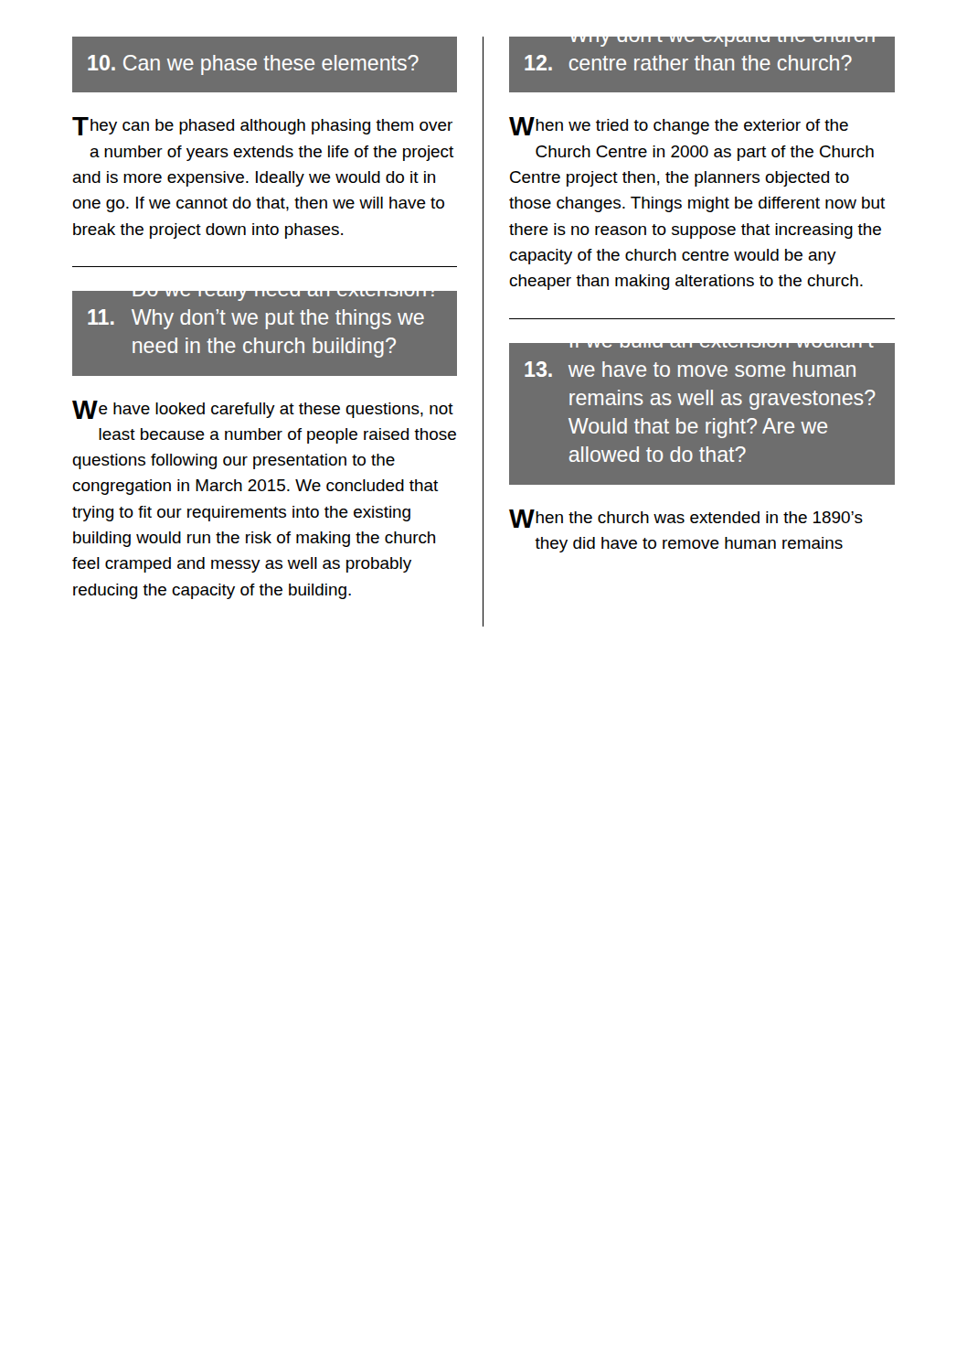10. Can we phase these elements?
They can be phased although phasing them over a number of years extends the life of the project and is more expensive. Ideally we would do it in one go. If we cannot do that, then we will have to break the project down into phases.
11. Do we really need an extension? Why don’t we put the things we need in the church building?
We have looked carefully at these questions, not least because a number of people raised those questions following our presentation to the congregation in March 2015. We concluded that trying to fit our requirements into the existing building would run the risk of making the church feel cramped and messy as well as probably reducing the capacity of the building.
12. Why don’t we expand the church centre rather than the church?
When we tried to change the exterior of the Church Centre in 2000 as part of the Church Centre project then, the planners objected to those changes. Things might be different now but there is no reason to suppose that increasing the capacity of the church centre would be any cheaper than making alterations to the church.
13. If we build an extension wouldn’t we have to move some human remains as well as gravestones? Would that be right? Are we allowed to do that?
When the church was extended in the 1890’s they did have to remove human remains